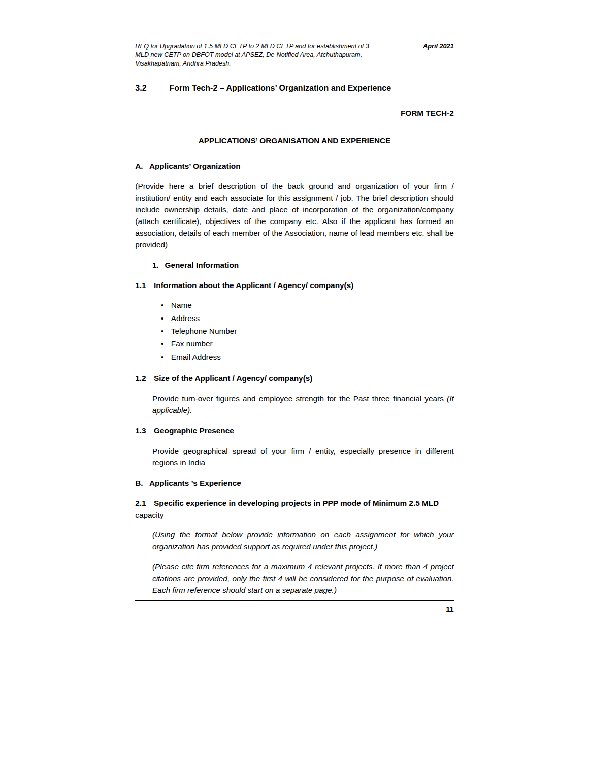RFQ for Upgradation of 1.5 MLD CETP to 2 MLD CETP and for establishment of 3 MLD new CETP on DBFOT model at APSEZ, De-Notified Area, Atchuthapuram, Visakhapatnam, Andhra Pradesh.
April 2021
3.2 Form Tech-2 – Applications’ Organization and Experience
FORM TECH-2
APPLICATIONS’ ORGANISATION AND EXPERIENCE
A. Applicants’ Organization
(Provide here a brief description of the back ground and organization of your firm / institution/ entity and each associate for this assignment / job. The brief description should include ownership details, date and place of incorporation of the organization/company (attach certificate), objectives of the company etc. Also if the applicant has formed an association, details of each member of the Association, name of lead members etc. shall be provided)
1. General Information
1.1 Information about the Applicant / Agency/ company(s)
Name
Address
Telephone Number
Fax number
Email Address
1.2 Size of the Applicant / Agency/ company(s)
Provide turn-over figures and employee strength for the Past three financial years (If applicable).
1.3 Geographic Presence
Provide geographical spread of your firm / entity, especially presence in different regions in India
B. Applicants ’s Experience
2.1 Specific experience in developing projects in PPP mode of Minimum 2.5 MLD capacity
(Using the format below provide information on each assignment for which your organization has provided support as required under this project.)
(Please cite firm references for a maximum 4 relevant projects. If more than 4 project citations are provided, only the first 4 will be considered for the purpose of evaluation. Each firm reference should start on a separate page.)
11